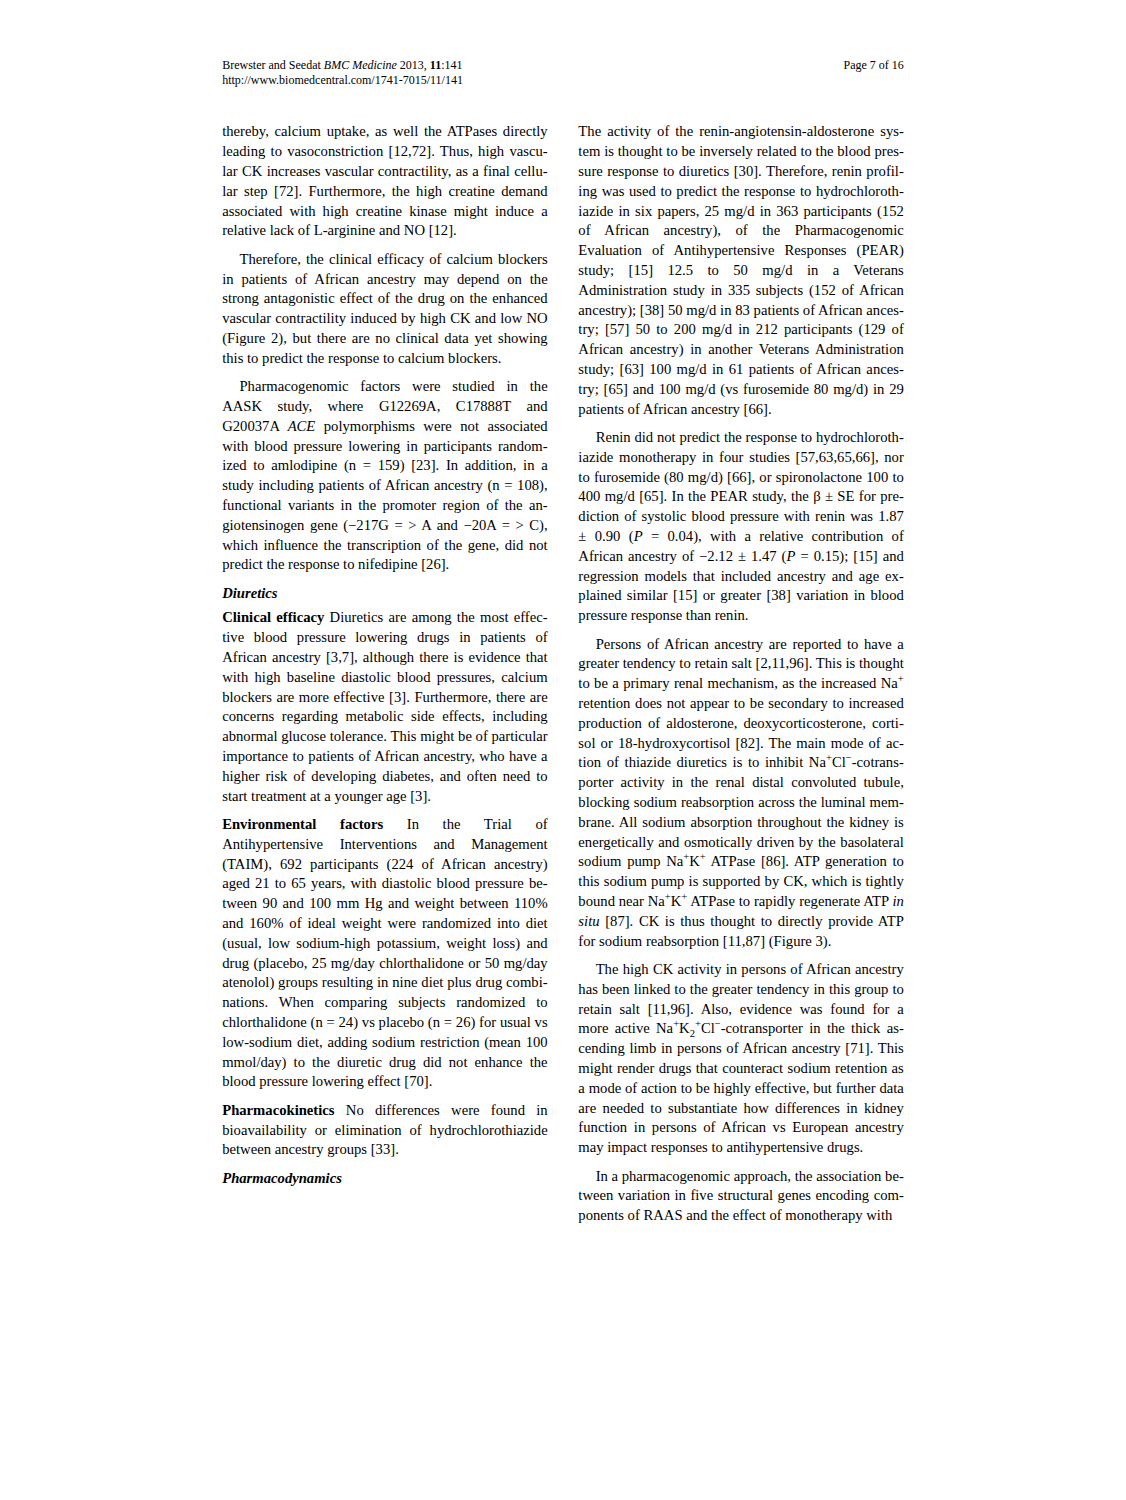Brewster and Seedat BMC Medicine 2013, 11:141
http://www.biomedcentral.com/1741-7015/11/141
Page 7 of 16
thereby, calcium uptake, as well the ATPases directly leading to vasoconstriction [12,72]. Thus, high vascular CK increases vascular contractility, as a final cellular step [72]. Furthermore, the high creatine demand associated with high creatine kinase might induce a relative lack of L-arginine and NO [12].
Therefore, the clinical efficacy of calcium blockers in patients of African ancestry may depend on the strong antagonistic effect of the drug on the enhanced vascular contractility induced by high CK and low NO (Figure 2), but there are no clinical data yet showing this to predict the response to calcium blockers.
Pharmacogenomic factors were studied in the AASK study, where G12269A, C17888T and G20037A ACE polymorphisms were not associated with blood pressure lowering in participants randomized to amlodipine (n = 159) [23]. In addition, in a study including patients of African ancestry (n = 108), functional variants in the promoter region of the angiotensinogen gene (−217G = > A and −20A = > C), which influence the transcription of the gene, did not predict the response to nifedipine [26].
Diuretics
Clinical efficacy Diuretics are among the most effective blood pressure lowering drugs in patients of African ancestry [3,7], although there is evidence that with high baseline diastolic blood pressures, calcium blockers are more effective [3]. Furthermore, there are concerns regarding metabolic side effects, including abnormal glucose tolerance. This might be of particular importance to patients of African ancestry, who have a higher risk of developing diabetes, and often need to start treatment at a younger age [3].
Environmental factors In the Trial of Antihypertensive Interventions and Management (TAIM), 692 participants (224 of African ancestry) aged 21 to 65 years, with diastolic blood pressure between 90 and 100 mm Hg and weight between 110% and 160% of ideal weight were randomized into diet (usual, low sodium-high potassium, weight loss) and drug (placebo, 25 mg/day chlorthalidone or 50 mg/day atenolol) groups resulting in nine diet plus drug combinations. When comparing subjects randomized to chlorthalidone (n = 24) vs placebo (n = 26) for usual vs low-sodium diet, adding sodium restriction (mean 100 mmol/day) to the diuretic drug did not enhance the blood pressure lowering effect [70].
Pharmacokinetics No differences were found in bioavailability or elimination of hydrochlorothiazide between ancestry groups [33].
Pharmacodynamics
The activity of the renin-angiotensin-aldosterone system is thought to be inversely related to the blood pressure response to diuretics [30]. Therefore, renin profiling was used to predict the response to hydrochlorothiazide in six papers, 25 mg/d in 363 participants (152 of African ancestry), of the Pharmacogenomic Evaluation of Antihypertensive Responses (PEAR) study; [15] 12.5 to 50 mg/d in a Veterans Administration study in 335 subjects (152 of African ancestry); [38] 50 mg/d in 83 patients of African ancestry; [57] 50 to 200 mg/d in 212 participants (129 of African ancestry) in another Veterans Administration study; [63] 100 mg/d in 61 patients of African ancestry; [65] and 100 mg/d (vs furosemide 80 mg/d) in 29 patients of African ancestry [66].
Renin did not predict the response to hydrochlorothiazide monotherapy in four studies [57,63,65,66], nor to furosemide (80 mg/d) [66], or spironolactone 100 to 400 mg/d [65]. In the PEAR study, the β ± SE for prediction of systolic blood pressure with renin was 1.87 ± 0.90 (P = 0.04), with a relative contribution of African ancestry of −2.12 ± 1.47 (P = 0.15); [15] and regression models that included ancestry and age explained similar [15] or greater [38] variation in blood pressure response than renin.
Persons of African ancestry are reported to have a greater tendency to retain salt [2,11,96]. This is thought to be a primary renal mechanism, as the increased Na+ retention does not appear to be secondary to increased production of aldosterone, deoxycorticosterone, cortisol or 18-hydroxycortisol [82]. The main mode of action of thiazide diuretics is to inhibit Na+Cl−-cotransporter activity in the renal distal convoluted tubule, blocking sodium reabsorption across the luminal membrane. All sodium absorption throughout the kidney is energetically and osmotically driven by the basolateral sodium pump Na+K+ ATPase [86]. ATP generation to this sodium pump is supported by CK, which is tightly bound near Na+K+ ATPase to rapidly regenerate ATP in situ [87]. CK is thus thought to directly provide ATP for sodium reabsorption [11,87] (Figure 3).
The high CK activity in persons of African ancestry has been linked to the greater tendency in this group to retain salt [11,96]. Also, evidence was found for a more active Na+K2+Cl−-cotransporter in the thick ascending limb in persons of African ancestry [71]. This might render drugs that counteract sodium retention as a mode of action to be highly effective, but further data are needed to substantiate how differences in kidney function in persons of African vs European ancestry may impact responses to antihypertensive drugs.
In a pharmacogenomic approach, the association between variation in five structural genes encoding components of RAAS and the effect of monotherapy with